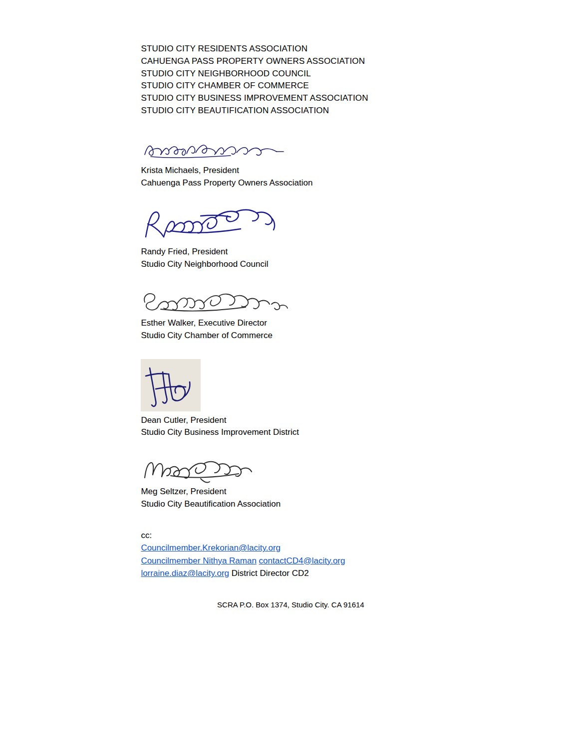STUDIO CITY RESIDENTS ASSOCIATION
CAHUENGA PASS PROPERTY OWNERS ASSOCIATION
STUDIO CITY NEIGHBORHOOD COUNCIL
STUDIO CITY CHAMBER OF COMMERCE
STUDIO CITY BUSINESS IMPROVEMENT ASSOCIATION
STUDIO CITY BEAUTIFICATION ASSOCIATION
Krista Michaels, President
Cahuenga Pass Property Owners Association
Randy Fried, President
Studio City Neighborhood Council
Esther Walker, Executive Director
Studio City Chamber of Commerce
Dean Cutler, President
Studio City Business Improvement District
Meg Seltzer, President
Studio City Beautification Association
cc:
Councilmember.Krekorian@lacity.org
Councilmember Nithya Raman contactCD4@lacity.org
lorraine.diaz@lacity.org District Director CD2
SCRA P.O. Box 1374, Studio City. CA 91614